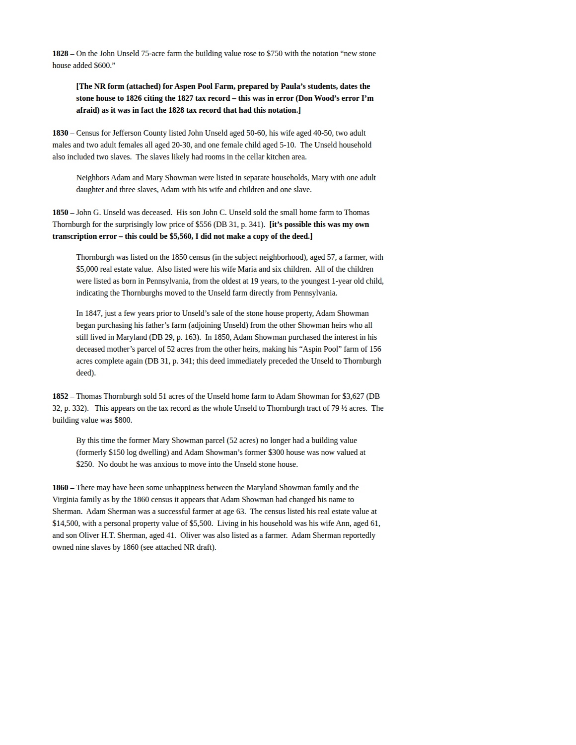1828 – On the John Unseld 75-acre farm the building value rose to $750 with the notation “new stone house added $600.”
[The NR form (attached) for Aspen Pool Farm, prepared by Paula’s students, dates the stone house to 1826 citing the 1827 tax record – this was in error (Don Wood’s error I’m afraid) as it was in fact the 1828 tax record that had this notation.]
1830 – Census for Jefferson County listed John Unseld aged 50-60, his wife aged 40-50, two adult males and two adult females all aged 20-30, and one female child aged 5-10. The Unseld household also included two slaves. The slaves likely had rooms in the cellar kitchen area.
Neighbors Adam and Mary Showman were listed in separate households, Mary with one adult daughter and three slaves, Adam with his wife and children and one slave.
1850 – John G. Unseld was deceased. His son John C. Unseld sold the small home farm to Thomas Thornburgh for the surprisingly low price of $556 (DB 31, p. 341). [it’s possible this was my own transcription error – this could be $5,560, I did not make a copy of the deed.]
Thornburgh was listed on the 1850 census (in the subject neighborhood), aged 57, a farmer, with $5,000 real estate value. Also listed were his wife Maria and six children. All of the children were listed as born in Pennsylvania, from the oldest at 19 years, to the youngest 1-year old child, indicating the Thornburghs moved to the Unseld farm directly from Pennsylvania.
In 1847, just a few years prior to Unseld’s sale of the stone house property, Adam Showman began purchasing his father’s farm (adjoining Unseld) from the other Showman heirs who all still lived in Maryland (DB 29, p. 163). In 1850, Adam Showman purchased the interest in his deceased mother’s parcel of 52 acres from the other heirs, making his “Aspin Pool” farm of 156 acres complete again (DB 31, p. 341; this deed immediately preceded the Unseld to Thornburgh deed).
1852 – Thomas Thornburgh sold 51 acres of the Unseld home farm to Adam Showman for $3,627 (DB 32, p. 332). This appears on the tax record as the whole Unseld to Thornburgh tract of 79 ½ acres. The building value was $800.
By this time the former Mary Showman parcel (52 acres) no longer had a building value (formerly $150 log dwelling) and Adam Showman’s former $300 house was now valued at $250. No doubt he was anxious to move into the Unseld stone house.
1860 – There may have been some unhappiness between the Maryland Showman family and the Virginia family as by the 1860 census it appears that Adam Showman had changed his name to Sherman. Adam Sherman was a successful farmer at age 63. The census listed his real estate value at $14,500, with a personal property value of $5,500. Living in his household was his wife Ann, aged 61, and son Oliver H.T. Sherman, aged 41. Oliver was also listed as a farmer. Adam Sherman reportedly owned nine slaves by 1860 (see attached NR draft).